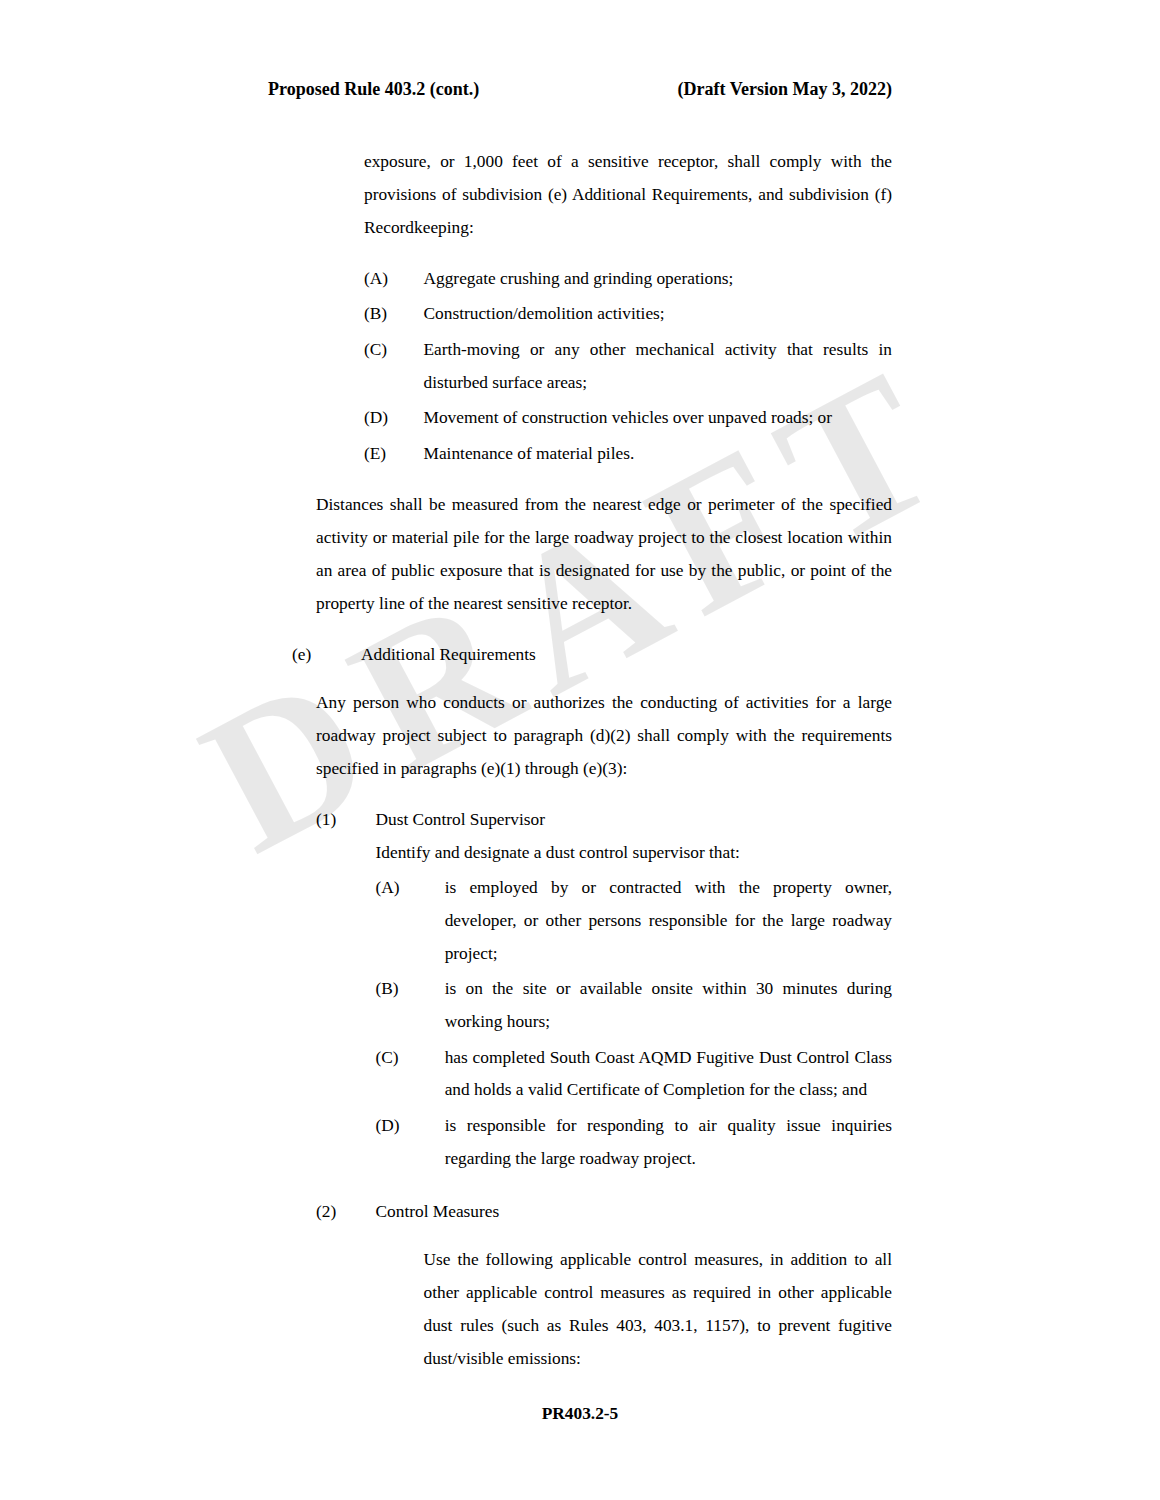DRAFT
Proposed Rule 403.2 (cont.)
(Draft Version May 3, 2022)
exposure, or 1,000 feet of a sensitive receptor, shall comply with the provisions of subdivision (e) Additional Requirements, and subdivision (f) Recordkeeping:
(A)
Aggregate crushing and grinding operations;
(B)
Construction/demolition activities;
(C)
Earth-moving or any other mechanical activity that results in disturbed surface areas;
(D)
Movement of construction vehicles over unpaved roads; or
(E)
Maintenance of material piles.
Distances shall be measured from the nearest edge or perimeter of the specified activity or material pile for the large roadway project to the closest location within an area of public exposure that is designated for use by the public, or point of the property line of the nearest sensitive receptor.
(e)
Additional Requirements
Any person who conducts or authorizes the conducting of activities for a large roadway project subject to paragraph (d)(2) shall comply with the requirements specified in paragraphs (e)(1) through (e)(3):
(1)
Dust Control Supervisor
Identify and designate a dust control supervisor that:
(A)
is employed by or contracted with the property owner, developer, or other persons responsible for the large roadway project;
(B)
is on the site or available onsite within 30 minutes during working hours;
(C)
has completed South Coast AQMD Fugitive Dust Control Class and holds a valid Certificate of Completion for the class; and
(D)
is responsible for responding to air quality issue inquiries regarding the large roadway project.
(2)
Control Measures
Use the following applicable control measures, in addition to all other applicable control measures as required in other applicable dust rules (such as Rules 403, 403.1, 1157), to prevent fugitive dust/visible emissions:
PR403.2-5